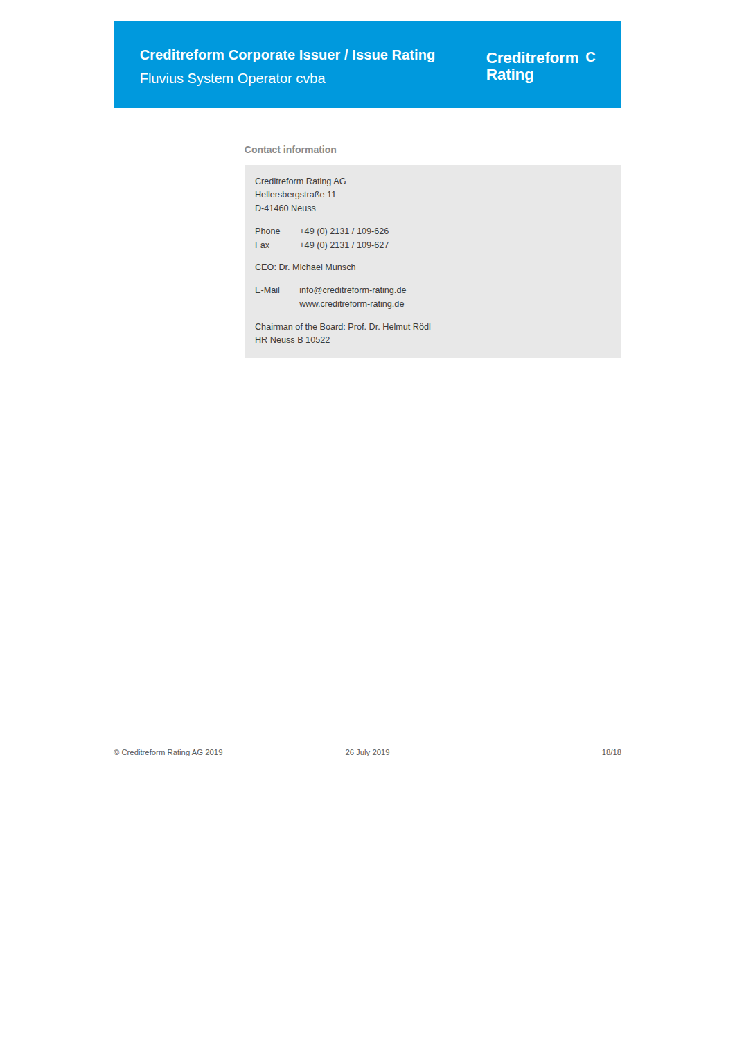Creditreform Corporate Issuer / Issue Rating
Fluvius System Operator cvba
Creditreform C
Rating
Contact information
Creditreform Rating AG
Hellersbergstraße 11
D-41460 Neuss
Phone+49 (0) 2131 / 109-626
Fax+49 (0) 2131 / 109-627
CEO: Dr. Michael Munsch
E-Mail info@creditreform-rating.de
www.creditreform-rating.de
Chairman of the Board: Prof. Dr. Helmut Rödl
HR Neuss B 10522
© Creditreform Rating AG 2019
26 July 2019
18/18